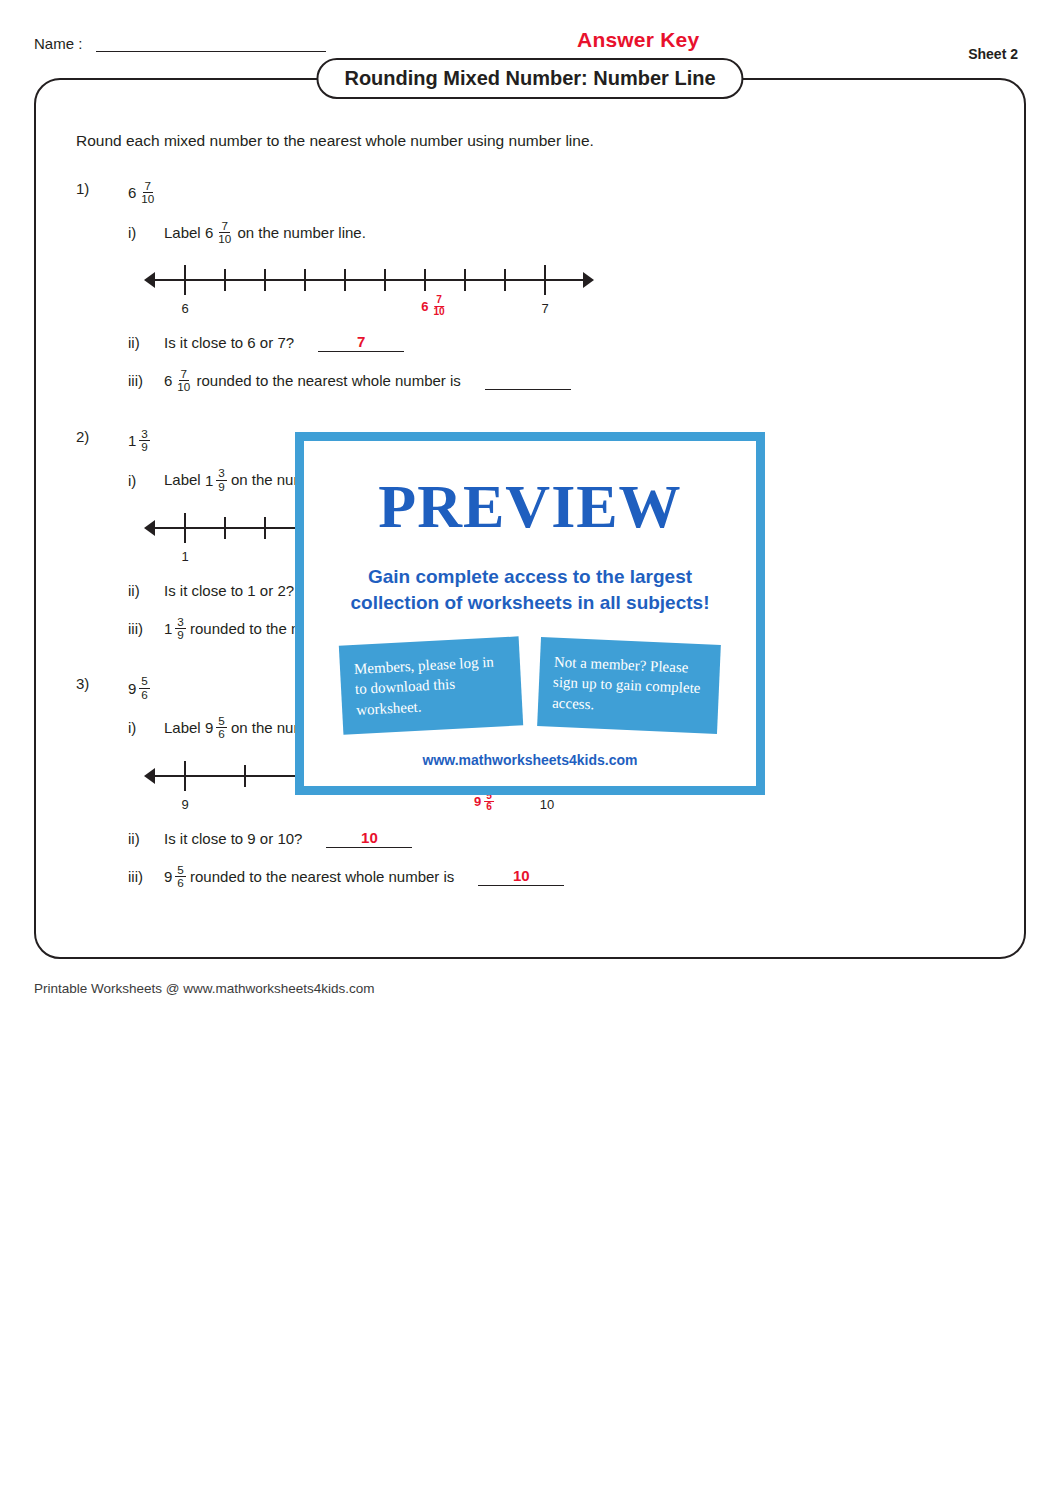Name : Answer Key
Sheet 2
Rounding Mixed Number: Number Line
Round each mixed number to the nearest whole number using number line.
1) 6710
i) Label 6710 on the number line.
6 6710 7
ii) Is it close to 6 or 7? 7
iii) 6710 rounded to the nearest whole number is
2) 139
i) Label 139 on the number line.
1
ii) Is it close to 1 or 2?
iii) 139 rounded to the nearest whole number is
3) 956
i) Label 956 on the number line.
9 956 10
ii) Is it close to 9 or 10? 10
iii) 956 rounded to the nearest whole number is 10
PREVIEW
Gain complete access to the largest
collection of worksheets in all subjects!
Members, please log in to download this worksheet.
Not a member? Please sign up to gain complete access.
www.mathworksheets4kids.com
Printable Worksheets @ www.mathworksheets4kids.com